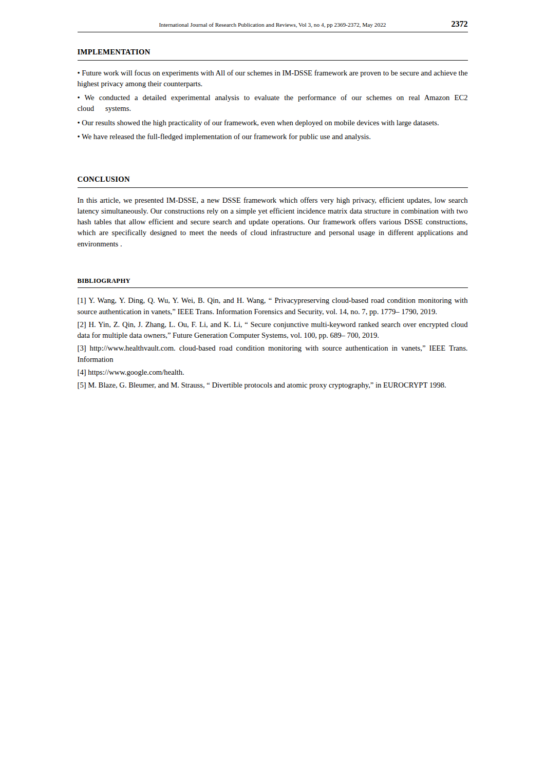International Journal of Research Publication and Reviews, Vol 3, no 4, pp 2369-2372, May 2022
2372
IMPLEMENTATION
• Future work will focus on experiments with All of our schemes in IM-DSSE framework are proven to be secure and achieve the highest privacy among their counterparts.
• We conducted a detailed experimental analysis to evaluate the performance of our schemes on real Amazon EC2 cloud systems.
• Our results showed the high practicality of our framework, even when deployed on mobile devices with large datasets.
• We have released the full-fledged implementation of our framework for public use and analysis.
CONCLUSION
In this article, we presented IM-DSSE, a new DSSE framework which offers very high privacy, efficient updates, low search latency simultaneously. Our constructions rely on a simple yet efficient incidence matrix data structure in combination with two hash tables that allow efficient and secure search and update operations. Our framework offers various DSSE constructions, which are specifically designed to meet the needs of cloud infrastructure and personal usage in different applications and environments .
BIBLIOGRAPHY
[1] Y. Wang, Y. Ding, Q. Wu, Y. Wei, B. Qin, and H. Wang, “ Privacypreserving cloud-based road condition monitoring with source authentication in vanets,” IEEE Trans. Information Forensics and Security, vol. 14, no. 7, pp. 1779– 1790, 2019.
[2] H. Yin, Z. Qin, J. Zhang, L. Ou, F. Li, and K. Li, “ Secure conjunctive multi-keyword ranked search over encrypted cloud data for multiple data owners,” Future Generation Computer Systems, vol. 100, pp. 689– 700, 2019.
[3] http://www.healthvault.com. cloud-based road condition monitoring with source authentication in vanets,” IEEE Trans. Information
[4] https://www.google.com/health.
[5] M. Blaze, G. Bleumer, and M. Strauss, “ Divertible protocols and atomic proxy cryptography,” in EUROCRYPT 1998.